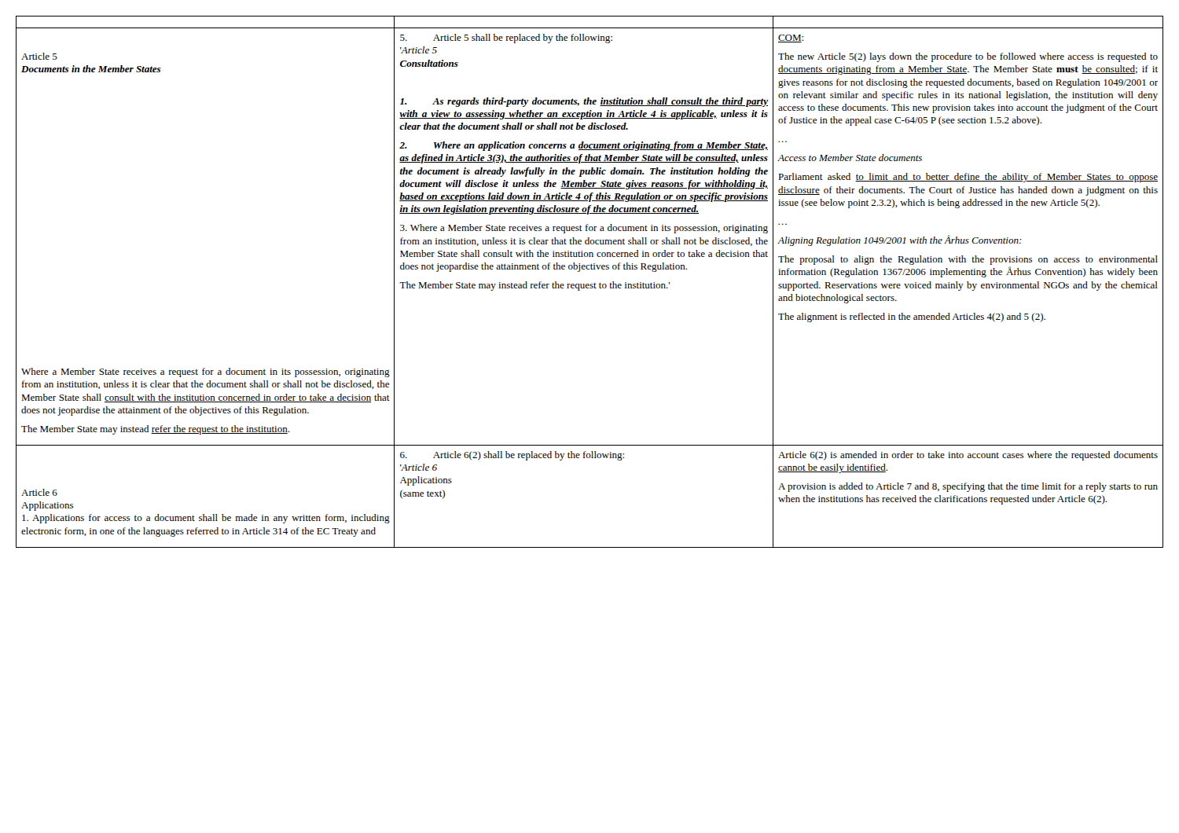| Article 5 Documents in the Member States Where a Member State receives a request for a document in its possession, originating from an institution, unless it is clear that the document shall or shall not be disclosed, the Member State shall consult with the institution concerned in order to take a decision that does not jeopardise the attainment of the objectives of this Regulation. The Member State may instead refer the request to the institution . | 5. Article 5 shall be replaced by the following: ' Article 5 Consultations 1. As regards third-party documents, the institution shall consult the third party with a view to assessing whether an exception in Article 4 is applicable, unless it is clear that the document shall or shall not be disclosed. 2. Where an application concerns a document originating from a Member State, as defined in Article 3(3), the authorities of that Member State will be consulted, unless the document is already lawfully in the public domain. The institution holding the document will disclose it unless the Member State gives reasons for withholding it, based on exceptions laid down in Article 4 of this Regulation or on specific provisions in its own legislation preventing disclosure of the document concerned. 3. Where a Member State receives a request for a document in its possession, originating from an institution, unless it is clear that the document shall or shall not be disclosed, the Member State shall consult with the institution concerned in order to take a decision that does not jeopardise the attainment of the objectives of this Regulation. The Member State may instead refer the request to the institution.' | COM : The new Article 5(2) lays down the procedure to be followed where access is requested to documents originating from a Member State . The Member State must be consulted ; if it gives reasons for not disclosing the requested documents, based on Regulation 1049/2001 or on relevant similar and specific rules in its national legislation, the institution will deny access to these documents. This new provision takes into account the judgment of the Court of Justice in the appeal case C-64/05 P (see section 1.5.2 above). … Access to Member State documents Parliament asked to limit and to better define the ability of Member States to oppose disclosure of their documents. The Court of Justice has handed down a judgment on this issue (see below point 2.3.2), which is being addressed in the new Article 5(2). … Aligning Regulation 1049/2001 with the Århus Convention: The proposal to align the Regulation with the provisions on access to environmental information (Regulation 1367/2006 implementing the Århus Convention) has widely been supported. Reservations were voiced mainly by environmental NGOs and by the chemical and biotechnological sectors. The alignment is reflected in the amended Articles 4(2) and 5 (2). |
| Article 6 Applications 1. Applications for access to a document shall be made in any written form, including electronic form, in one of the languages referred to in Article 314 of the EC Treaty and | 6. Article 6(2) shall be replaced by the following: ' Article 6 Applications (same text) | Article 6(2) is amended in order to take into account cases where the requested documents cannot be easily identified . A provision is added to Article 7 and 8, specifying that the time limit for a reply starts to run when the institutions has received the clarifications requested under Article 6(2). |